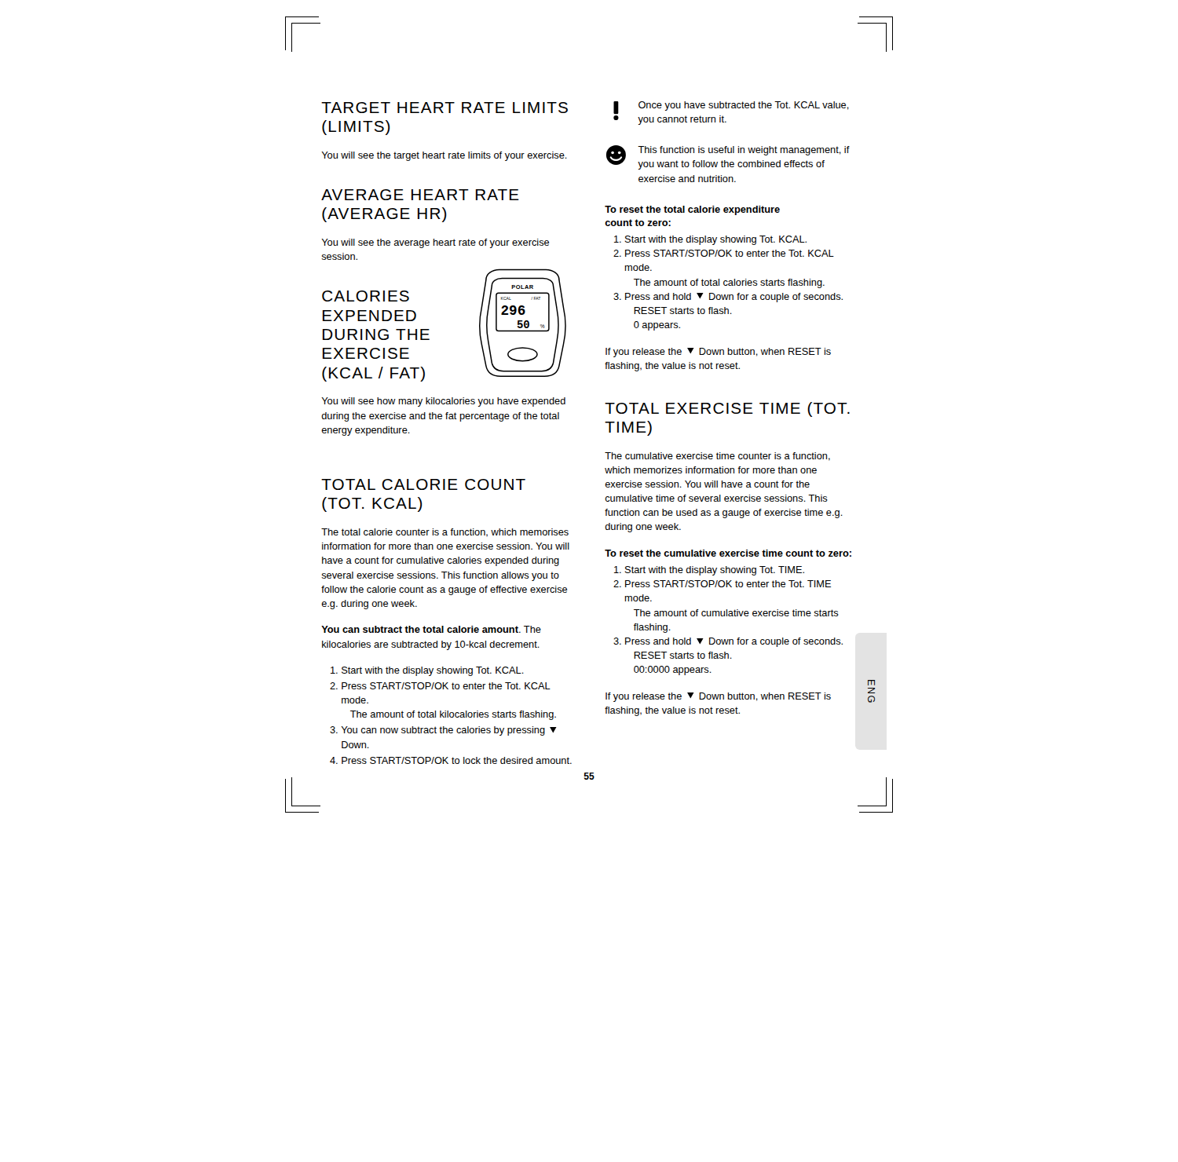Target Heart Rate Limits (Limits)
You will see the target heart rate limits of your exercise.
Average Heart Rate (Average Hr)
You will see the average heart rate of your exercise session.
POLAR KCAL / FAT 296 50 %
Calories Expended During the Exercise (KCAL / FAT)
You will see how many kilocalories you have expended during the exercise and the fat percentage of the total energy expenditure.
Total Calorie Count (Tot. KCAL)
The total calorie counter is a function, which memorises information for more than one exercise session. You will have a count for cumulative calories expended during several exercise sessions. This function allows you to follow the calorie count as a gauge of effective exercise e.g. during one week.
You can subtract the total calorie amount. The kilocalories are subtracted by 10-kcal decrement.
Start with the display showing Tot. KCAL.
Press START/STOP/OK to enter the Tot. KCAL mode. The amount of total kilocalories starts flashing.
You can now subtract the calories by pressing Down.
Press START/STOP/OK to lock the desired amount.
Once you have subtracted the Tot. KCAL value, you cannot return it.
This function is useful in weight management, if you want to follow the combined effects of exercise and nutrition.
To reset the total calorie expenditure
count to zero:
Start with the display showing Tot. KCAL.
Press START/STOP/OK to enter the Tot. KCAL mode. The amount of total calories starts flashing.
Press and hold Down for a couple of seconds. RESET starts to flash. 0 appears.
If you release the Down button, when RESET is flashing, the value is not reset.
Total Exercise Time (Tot. Time)
The cumulative exercise time counter is a function, which memorizes information for more than one exercise session. You will have a count for the cumulative time of several exercise sessions. This function can be used as a gauge of exercise time e.g. during one week.
To reset the cumulative exercise time count to zero:
Start with the display showing Tot. TIME.
Press START/STOP/OK to enter the Tot. TIME mode. The amount of cumulative exercise time starts flashing.
Press and hold Down for a couple of seconds. RESET starts to flash. 00:0000 appears.
If you release the Down button, when RESET is flashing, the value is not reset.
ENG
55